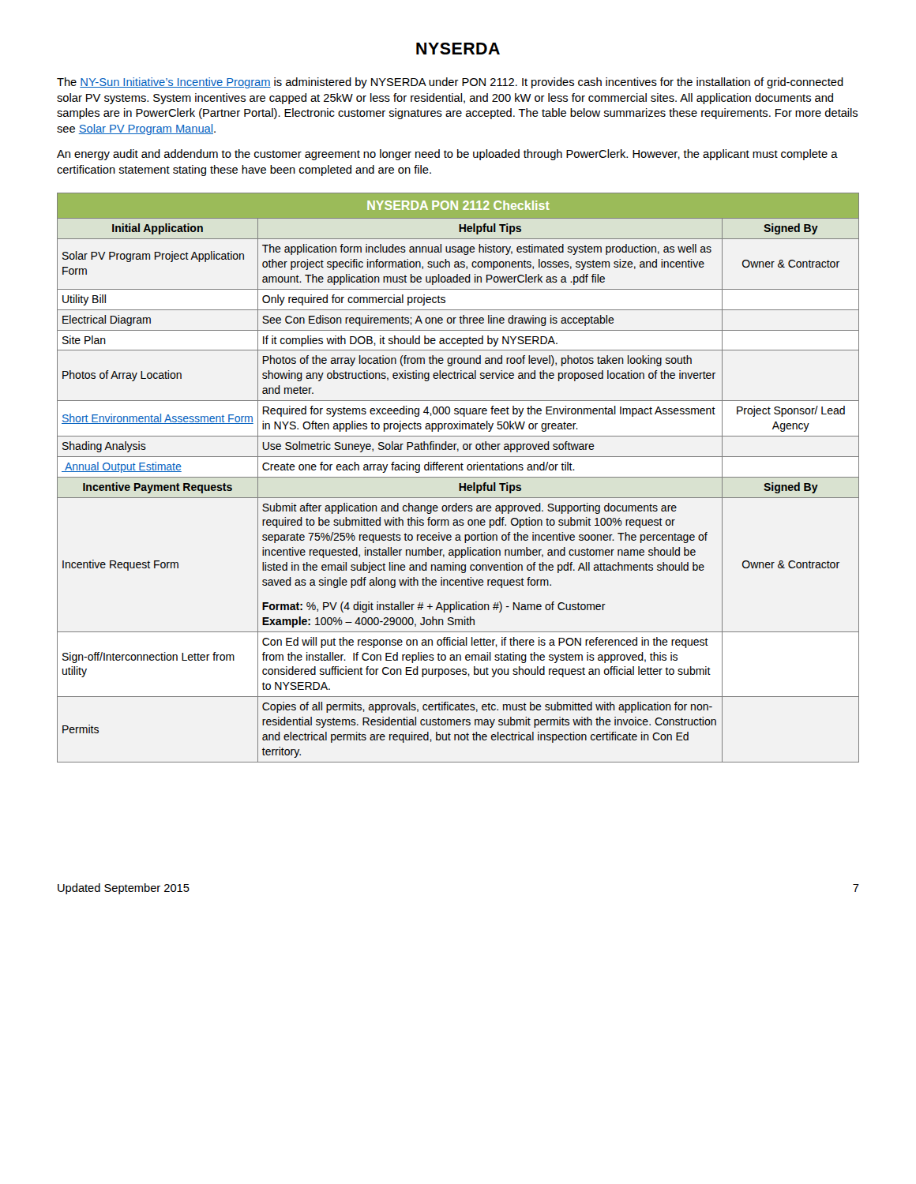NYSERDA
The NY-Sun Initiative’s Incentive Program is administered by NYSERDA under PON 2112. It provides cash incentives for the installation of grid-connected solar PV systems. System incentives are capped at 25kW or less for residential, and 200 kW or less for commercial sites. All application documents and samples are in PowerClerk (Partner Portal). Electronic customer signatures are accepted. The table below summarizes these requirements. For more details see Solar PV Program Manual.
An energy audit and addendum to the customer agreement no longer need to be uploaded through PowerClerk. However, the applicant must complete a certification statement stating these have been completed and are on file.
| NYSERDA PON 2112 Checklist |
| Initial Application | Helpful Tips | Signed By |
| Solar PV Program Project Application Form | The application form includes annual usage history, estimated system production, as well as other project specific information, such as, components, losses, system size, and incentive amount. The application must be uploaded in PowerClerk as a .pdf file | Owner & Contractor |
| Utility Bill | Only required for commercial projects | |
| Electrical Diagram | See Con Edison requirements; A one or three line drawing is acceptable | |
| Site Plan | If it complies with DOB, it should be accepted by NYSERDA. | |
| Photos of Array Location | Photos of the array location (from the ground and roof level), photos taken looking south showing any obstructions, existing electrical service and the proposed location of the inverter and meter. | |
| Short Environmental Assessment Form | Required for systems exceeding 4,000 square feet by the Environmental Impact Assessment in NYS. Often applies to projects approximately 50kW or greater. | Project Sponsor/ Lead Agency |
| Shading Analysis | Use Solmetric Suneye, Solar Pathfinder, or other approved software | |
| Annual Output Estimate | Create one for each array facing different orientations and/or tilt. | |
| Incentive Payment Requests | Helpful Tips | Signed By |
| Incentive Request Form | Submit after application and change orders are approved. Supporting documents are required to be submitted with this form as one pdf. Option to submit 100% request or separate 75%/25% requests to receive a portion of the incentive sooner. The percentage of incentive requested, installer number, application number, and customer name should be listed in the email subject line and naming convention of the pdf. All attachments should be saved as a single pdf along with the incentive request form. Format: %, PV (4 digit installer # + Application #) - Name of Customer Example: 100% – 4000-29000, John Smith | Owner & Contractor |
| Sign-off/Interconnection Letter from utility | Con Ed will put the response on an official letter, if there is a PON referenced in the request from the installer. If Con Ed replies to an email stating the system is approved, this is considered sufficient for Con Ed purposes, but you should request an official letter to submit to NYSERDA. | |
| Permits | Copies of all permits, approvals, certificates, etc. must be submitted with application for non-residential systems. Residential customers may submit permits with the invoice. Construction and electrical permits are required, but not the electrical inspection certificate in Con Ed territory. | |
Updated September 2015 7